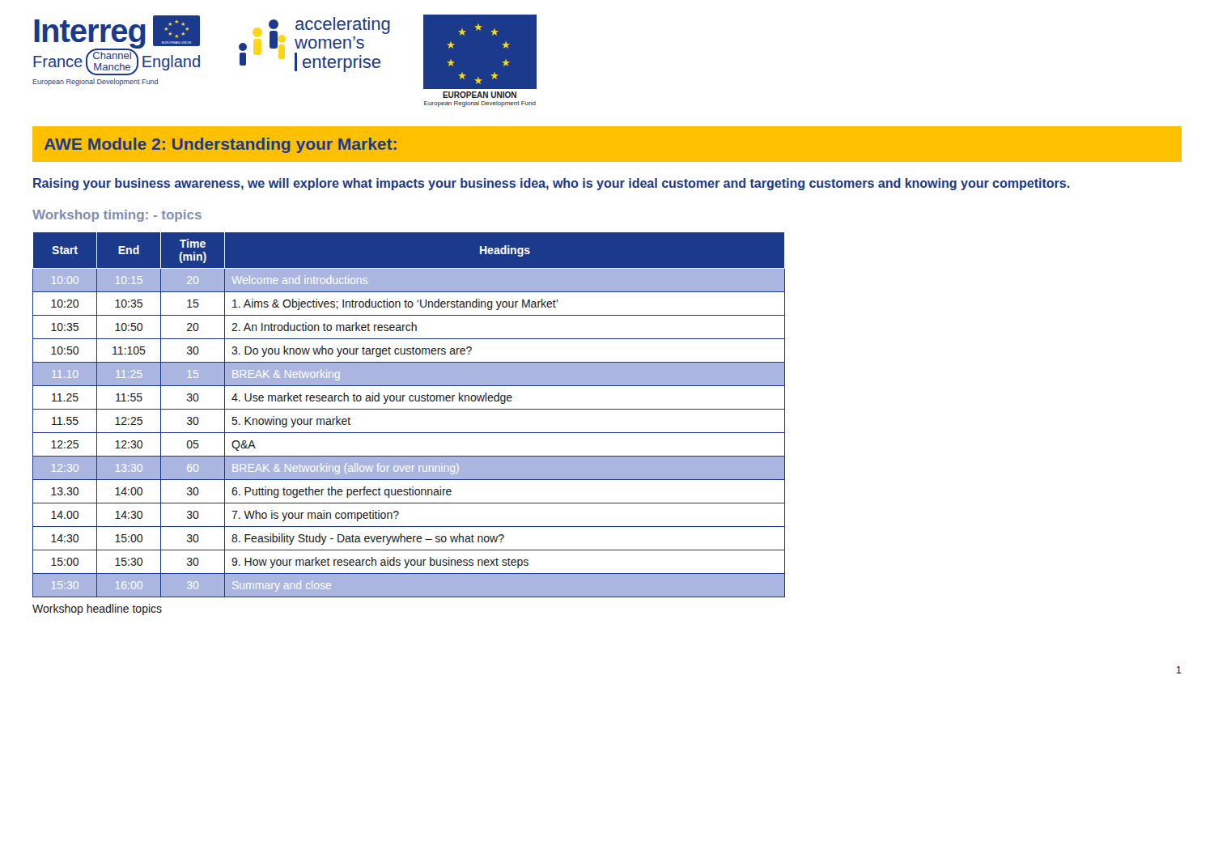Interreg
★ ★ ★ ★ ★ ★ ★ ★
EUROPEAN UNION
France Channel
Manche England
European Regional Development Fund
accelerating
women’s
enterprise
★ ★ ★ ★ ★ ★ ★ ★ ★ ★
EUROPEAN UNION
European Regional Development Fund
AWE Module 2: Understanding your Market:
Raising your business awareness, we will explore what impacts your business idea, who is your ideal customer and targeting customers and knowing your competitors.
Workshop timing: - topics
| Start | End | Time (min) | Headings |
| --- | --- | --- | --- |
| 10:00 | 10:15 | 20 | Welcome and introductions |
| 10:20 | 10:35 | 15 | 1. Aims & Objectives; Introduction to ‘Understanding your Market’ |
| 10:35 | 10:50 | 20 | 2. An Introduction to market research |
| 10:50 | 11:105 | 30 | 3. Do you know who your target customers are? |
| 11.10 | 11:25 | 15 | BREAK & Networking |
| 11.25 | 11:55 | 30 | 4. Use market research to aid your customer knowledge |
| 11.55 | 12:25 | 30 | 5. Knowing your market |
| 12:25 | 12:30 | 05 | Q&A |
| 12:30 | 13:30 | 60 | BREAK & Networking (allow for over running) |
| 13.30 | 14:00 | 30 | 6. Putting together the perfect questionnaire |
| 14.00 | 14:30 | 30 | 7. Who is your main competition? |
| 14:30 | 15:00 | 30 | 8. Feasibility Study - Data everywhere – so what now? |
| 15:00 | 15:30 | 30 | 9. How your market research aids your business next steps |
| 15:30 | 16:00 | 30 | Summary and close |
Workshop headline topics
1